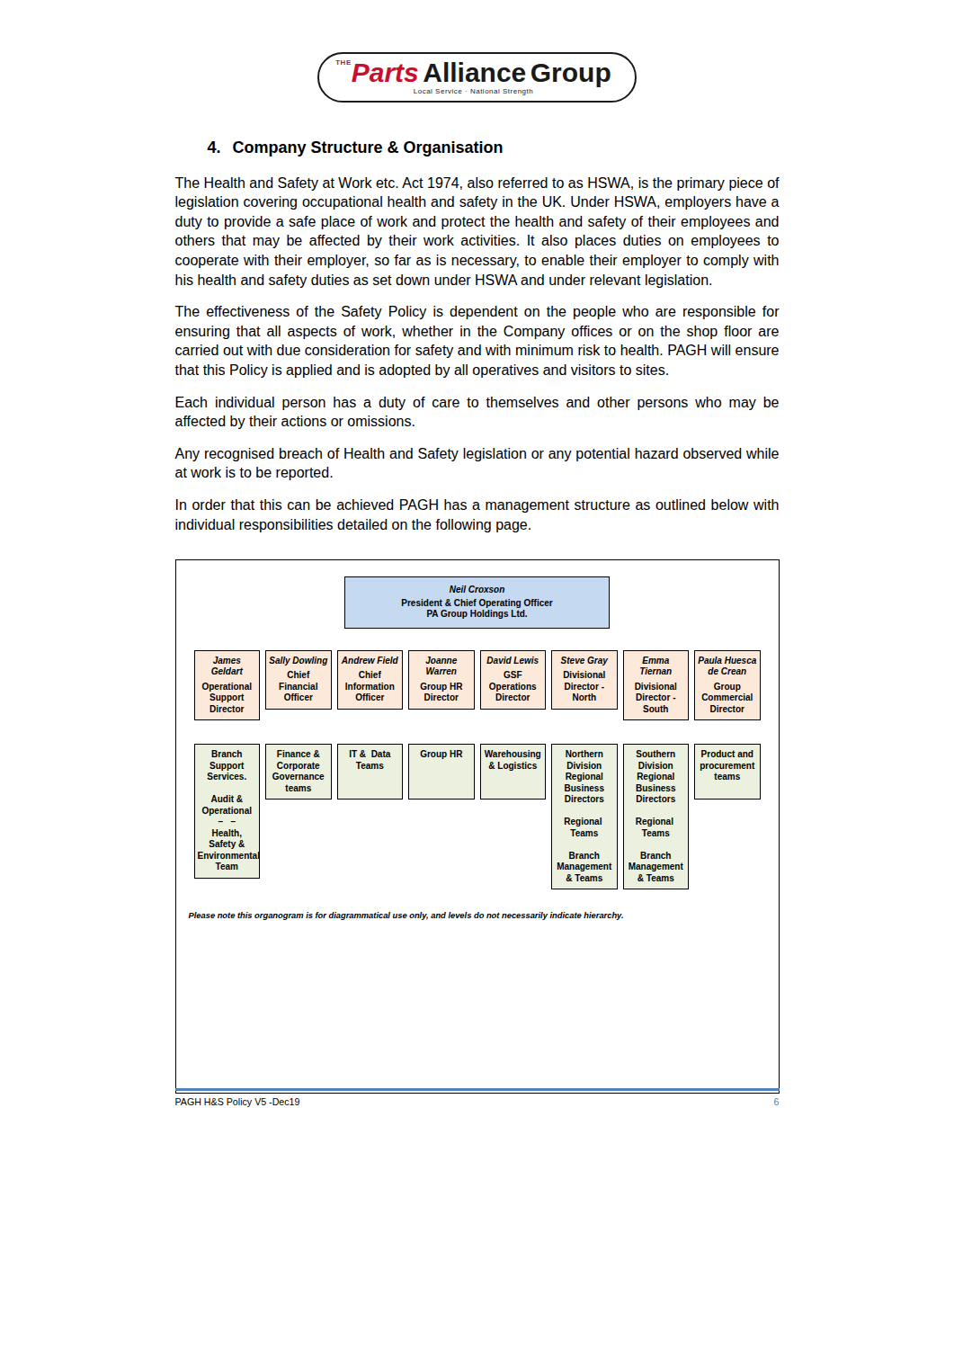THE Parts Alliance Group
Local Service · National Strength
4. Company Structure & Organisation
The Health and Safety at Work etc. Act 1974, also referred to as HSWA, is the primary piece of legislation covering occupational health and safety in the UK. Under HSWA, employers have a duty to provide a safe place of work and protect the health and safety of their employees and others that may be affected by their work activities. It also places duties on employees to cooperate with their employer, so far as is necessary, to enable their employer to comply with his health and safety duties as set down under HSWA and under relevant legislation.
The effectiveness of the Safety Policy is dependent on the people who are responsible for ensuring that all aspects of work, whether in the Company offices or on the shop floor are carried out with due consideration for safety and with minimum risk to health. PAGH will ensure that this Policy is applied and is adopted by all operatives and visitors to sites.
Each individual person has a duty of care to themselves and other persons who may be affected by their actions or omissions.
Any recognised breach of Health and Safety legislation or any potential hazard observed while at work is to be reported.
In order that this can be achieved PAGH has a management structure as outlined below with individual responsibilities detailed on the following page.
Neil Croxson President & Chief Operating Officer PA Group Holdings Ltd.
| James Geldart Operational Support Director | Sally Dowling Chief Financial Officer | Andrew Field Chief Information Officer | Joanne Warren Group HR Director | David Lewis GSF Operations Director | Steve Gray Divisional Director - North | Emma Tiernan Divisional Director - South | Paula Huesca de Crean Group Commercial Director |
| Branch Support Services. Audit & Operational – – Health, Safety & Environmental Team | Finance & Corporate Governance teams | IT & Data Teams | Group HR | Warehousing & Logistics | Northern Division Regional Business Directors Regional Teams Branch Management & Teams | Southern Division Regional Business Directors Regional Teams Branch Management & Teams | Product and procurement teams |
Please note this organogram is for diagrammatical use only, and levels do not necessarily indicate hierarchy.
PAGH H&S Policy V5 -Dec19 6